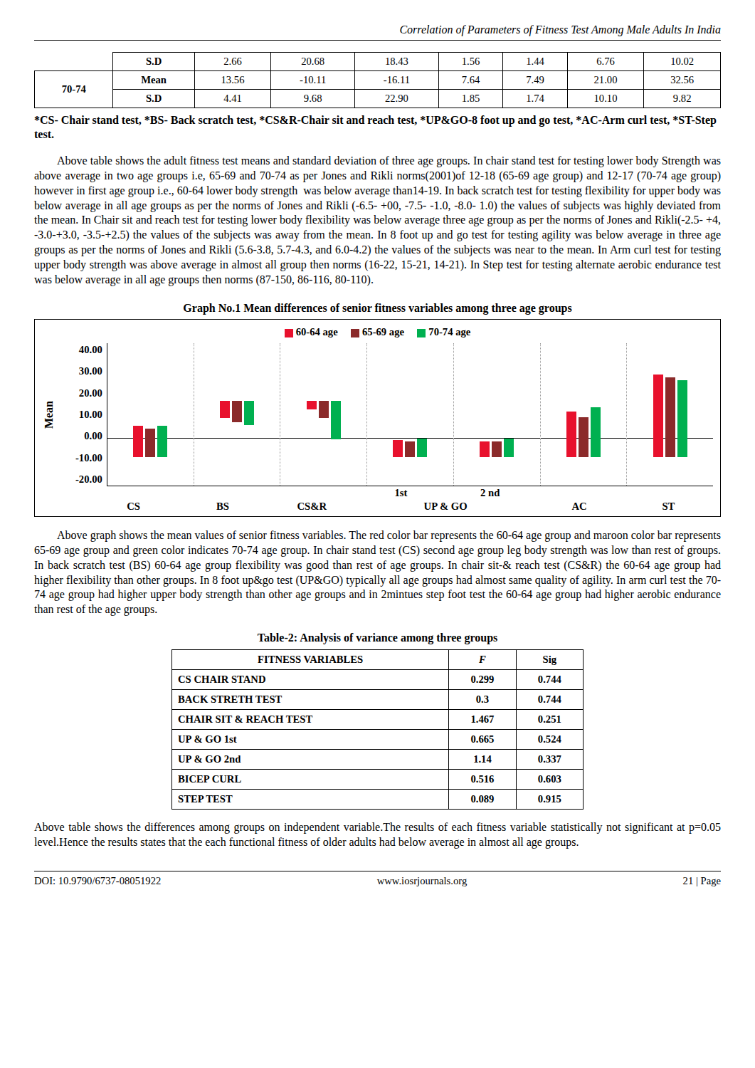Correlation of Parameters of Fitness Test Among Male Adults In India
| | S.D | 2.66 | 20.68 | 18.43 | 1.56 | 1.44 | 6.76 | 10.02 |
| 70-74 | Mean | 13.56 | -10.11 | -16.11 | 7.64 | 7.49 | 21.00 | 32.56 |
| S.D | 4.41 | 9.68 | 22.90 | 1.85 | 1.74 | 10.10 | 9.82 |
*CS- Chair stand test, *BS- Back scratch test, *CS&R-Chair sit and reach test, *UP&GO-8 foot up and go test, *AC-Arm curl test, *ST-Step test.
Above table shows the adult fitness test means and standard deviation of three age groups. In chair stand test for testing lower body Strength was above average in two age groups i.e, 65-69 and 70-74 as per Jones and Rikli norms(2001)of 12-18 (65-69 age group) and 12-17 (70-74 age group) however in first age group i.e., 60-64 lower body strength was below average than14-19. In back scratch test for testing flexibility for upper body was below average in all age groups as per the norms of Jones and Rikli (-6.5- +00, -7.5- -1.0, -8.0- 1.0) the values of subjects was highly deviated from the mean. In Chair sit and reach test for testing lower body flexibility was below average three age group as per the norms of Jones and Rikli(-2.5- +4, -3.0-+3.0, -3.5-+2.5) the values of the subjects was away from the mean. In 8 foot up and go test for testing agility was below average in three age groups as per the norms of Jones and Rikli (5.6-3.8, 5.7-4.3, and 6.0-4.2) the values of the subjects was near to the mean. In Arm curl test for testing upper body strength was above average in almost all group then norms (16-22, 15-21, 14-21). In Step test for testing alternate aerobic endurance test was below average in all age groups then norms (87-150, 86-116, 80-110).
Graph No.1 Mean differences of senior fitness variables among three age groups
60-64 age 65-69 age 70-74 age
Mean
40.00
30.00
20.00
10.00
0.00
-10.00
-20.00
1st
2 nd
CS
BS
CS&R
UP & GO
AC
ST
Above graph shows the mean values of senior fitness variables. The red color bar represents the 60-64 age group and maroon color bar represents 65-69 age group and green color indicates 70-74 age group. In chair stand test (CS) second age group leg body strength was low than rest of groups. In back scratch test (BS) 60-64 age group flexibility was good than rest of age groups. In chair sit-& reach test (CS&R) the 60-64 age group had higher flexibility than other groups. In 8 foot up&go test (UP&GO) typically all age groups had almost same quality of agility. In arm curl test the 70-74 age group had higher upper body strength than other age groups and in 2mintues step foot test the 60-64 age group had higher aerobic endurance than rest of the age groups.
Table-2: Analysis of variance among three groups
| FITNESS VARIABLES | F | Sig |
| --- | --- | --- |
| CS CHAIR STAND | 0.299 | 0.744 |
| BACK STRETH TEST | 0.3 | 0.744 |
| CHAIR SIT & REACH TEST | 1.467 | 0.251 |
| UP & GO 1st | 0.665 | 0.524 |
| UP & GO 2nd | 1.14 | 0.337 |
| BICEP CURL | 0.516 | 0.603 |
| STEP TEST | 0.089 | 0.915 |
Above table shows the differences among groups on independent variable.The results of each fitness variable statistically not significant at p=0.05 level.Hence the results states that the each functional fitness of older adults had below average in almost all age groups.
DOI: 10.9790/6737-08051922
www.iosrjournals.org
21 | Page